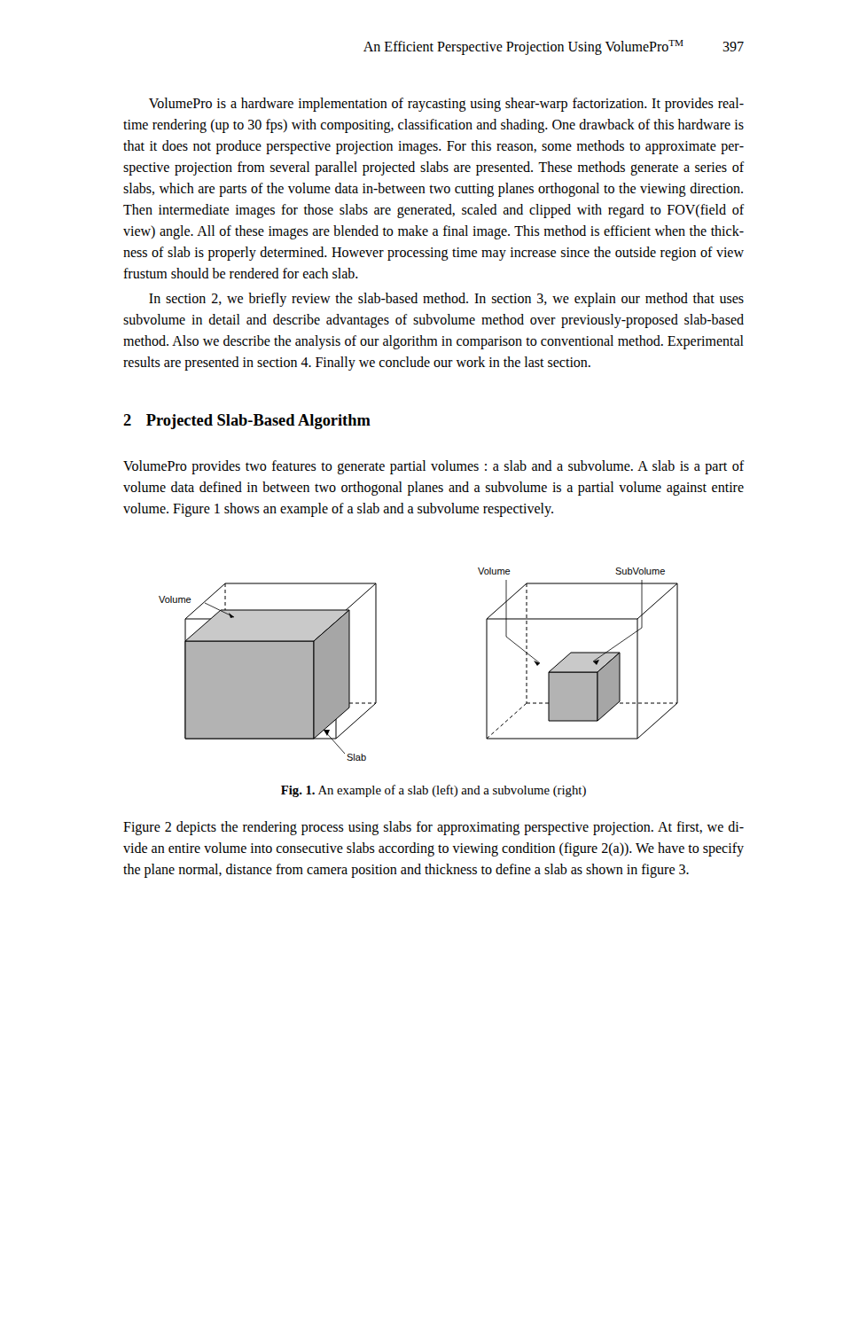An Efficient Perspective Projection Using VolumeProTM 397
VolumePro is a hardware implementation of raycasting using shear-warp factorization. It provides real-time rendering (up to 30 fps) with compositing, classification and shading. One drawback of this hardware is that it does not produce perspective projection images. For this reason, some methods to approximate perspective projection from several parallel projected slabs are presented. These methods generate a series of slabs, which are parts of the volume data in-between two cutting planes orthogonal to the viewing direction. Then intermediate images for those slabs are generated, scaled and clipped with regard to FOV(field of view) angle. All of these images are blended to make a final image. This method is efficient when the thickness of slab is properly determined. However processing time may increase since the outside region of view frustum should be rendered for each slab.
In section 2, we briefly review the slab-based method. In section 3, we explain our method that uses subvolume in detail and describe advantages of subvolume method over previously-proposed slab-based method. Also we describe the analysis of our algorithm in comparison to conventional method. Experimental results are presented in section 4. Finally we conclude our work in the last section.
2 Projected Slab-Based Algorithm
VolumePro provides two features to generate partial volumes : a slab and a subvolume. A slab is a part of volume data defined in between two orthogonal planes and a subvolume is a partial volume against entire volume. Figure 1 shows an example of a slab and a subvolume respectively.
Volume Slab Volume SubVolume
Fig. 1. An example of a slab (left) and a subvolume (right)
Figure 2 depicts the rendering process using slabs for approximating perspective projection. At first, we divide an entire volume into consecutive slabs according to viewing condition (figure 2(a)). We have to specify the plane normal, distance from camera position and thickness to define a slab as shown in figure 3.